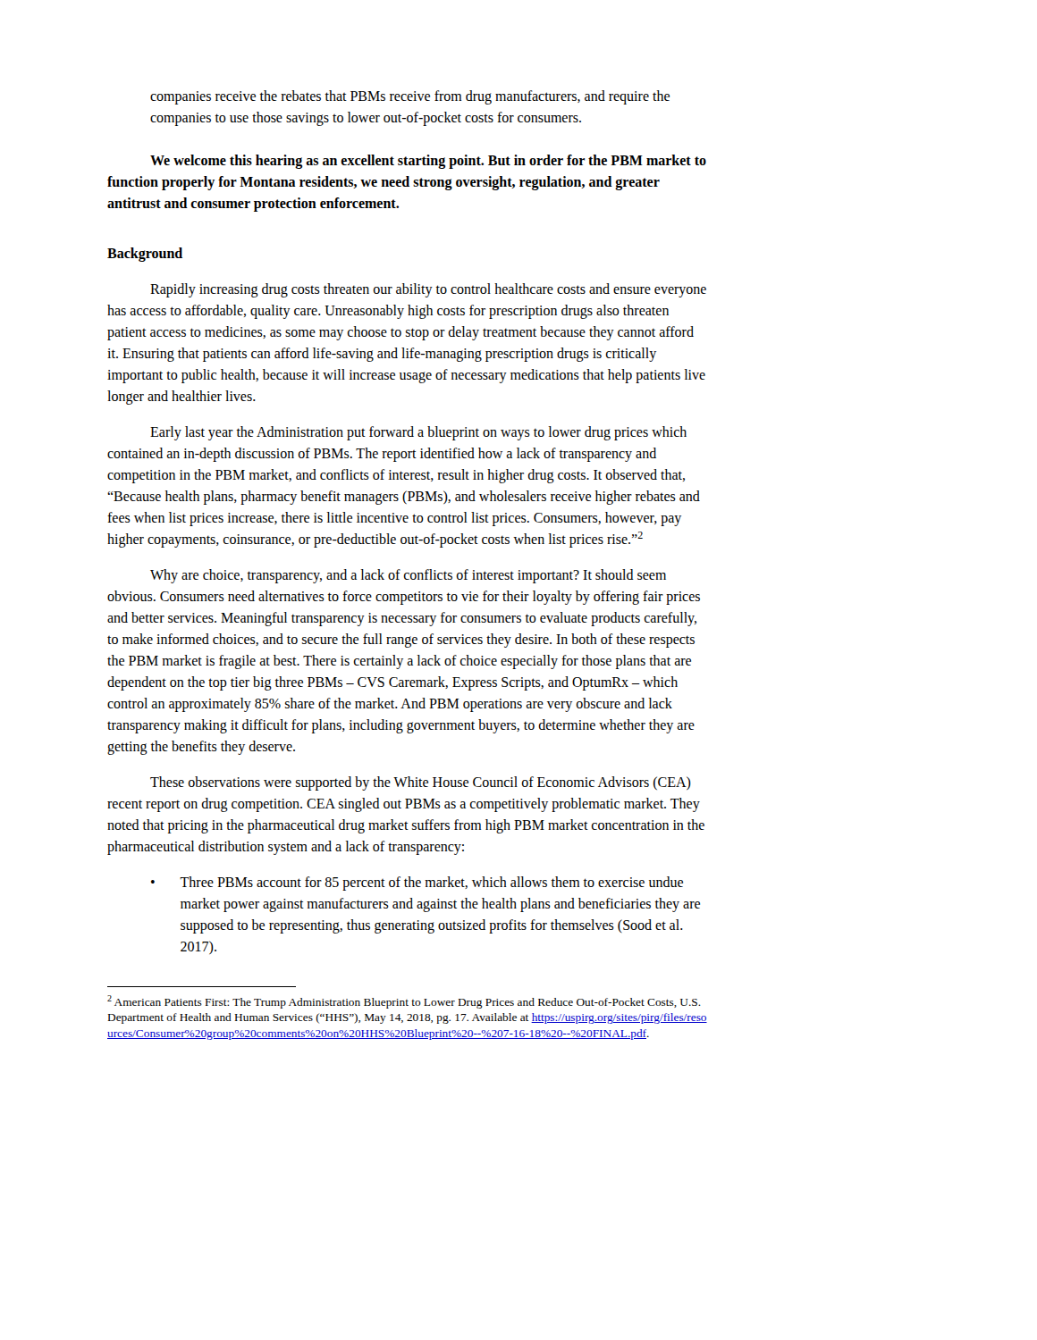companies receive the rebates that PBMs receive from drug manufacturers, and require the companies to use those savings to lower out-of-pocket costs for consumers.
We welcome this hearing as an excellent starting point. But in order for the PBM market to function properly for Montana residents, we need strong oversight, regulation, and greater antitrust and consumer protection enforcement.
Background
Rapidly increasing drug costs threaten our ability to control healthcare costs and ensure everyone has access to affordable, quality care. Unreasonably high costs for prescription drugs also threaten patient access to medicines, as some may choose to stop or delay treatment because they cannot afford it. Ensuring that patients can afford life-saving and life-managing prescription drugs is critically important to public health, because it will increase usage of necessary medications that help patients live longer and healthier lives.
Early last year the Administration put forward a blueprint on ways to lower drug prices which contained an in-depth discussion of PBMs. The report identified how a lack of transparency and competition in the PBM market, and conflicts of interest, result in higher drug costs. It observed that, “Because health plans, pharmacy benefit managers (PBMs), and wholesalers receive higher rebates and fees when list prices increase, there is little incentive to control list prices. Consumers, however, pay higher copayments, coinsurance, or pre-deductible out-of-pocket costs when list prices rise.”2
Why are choice, transparency, and a lack of conflicts of interest important? It should seem obvious. Consumers need alternatives to force competitors to vie for their loyalty by offering fair prices and better services. Meaningful transparency is necessary for consumers to evaluate products carefully, to make informed choices, and to secure the full range of services they desire. In both of these respects the PBM market is fragile at best. There is certainly a lack of choice especially for those plans that are dependent on the top tier big three PBMs – CVS Caremark, Express Scripts, and OptumRx – which control an approximately 85% share of the market. And PBM operations are very obscure and lack transparency making it difficult for plans, including government buyers, to determine whether they are getting the benefits they deserve.
These observations were supported by the White House Council of Economic Advisors (CEA) recent report on drug competition. CEA singled out PBMs as a competitively problematic market. They noted that pricing in the pharmaceutical drug market suffers from high PBM market concentration in the pharmaceutical distribution system and a lack of transparency:
Three PBMs account for 85 percent of the market, which allows them to exercise undue market power against manufacturers and against the health plans and beneficiaries they are supposed to be representing, thus generating outsized profits for themselves (Sood et al. 2017).
2 American Patients First: The Trump Administration Blueprint to Lower Drug Prices and Reduce Out-of-Pocket Costs, U.S. Department of Health and Human Services (“HHS”), May 14, 2018, pg. 17. Available at https://uspirg.org/sites/pirg/files/resources/Consumer%20group%20comments%20on%20HHS%20Blueprint%20--%207-16-18%20--%20FINAL.pdf.